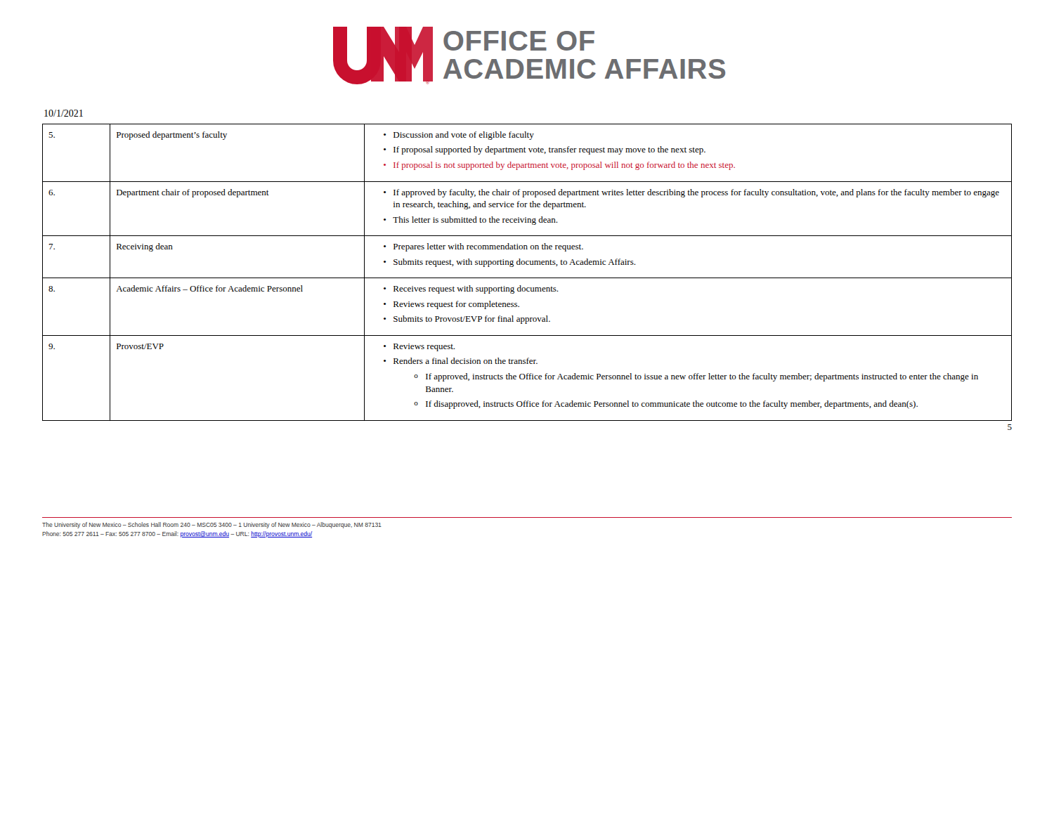®
Office of Academic Affairs
10/1/2021
| 5. | Proposed department’s faculty | Discussion and vote of eligible faculty If proposal supported by department vote, transfer request may move to the next step. If proposal is not supported by department vote, proposal will not go forward to the next step. |
| 6. | Department chair of proposed department | If approved by faculty, the chair of proposed department writes letter describing the process for faculty consultation, vote, and plans for the faculty member to engage in research, teaching, and service for the department. This letter is submitted to the receiving dean. |
| 7. | Receiving dean | Prepares letter with recommendation on the request. Submits request, with supporting documents, to Academic Affairs. |
| 8. | Academic Affairs – Office for Academic Personnel | Receives request with supporting documents. Reviews request for completeness. Submits to Provost/EVP for final approval. |
| 9. | Provost/EVP | Reviews request. Renders a final decision on the transfer. If approved, instructs the Office for Academic Personnel to issue a new offer letter to the faculty member; departments instructed to enter the change in Banner. If disapproved, instructs Office for Academic Personnel to communicate the outcome to the faculty member, departments, and dean(s). |
5
The University of New Mexico – Scholes Hall Room 240 – MSC05 3400 – 1 University of New Mexico – Albuquerque, NM 87131
Phone: 505 277 2611 – Fax: 505 277 8700 – Email: provost@unm.edu – URL: http://provost.unm.edu/